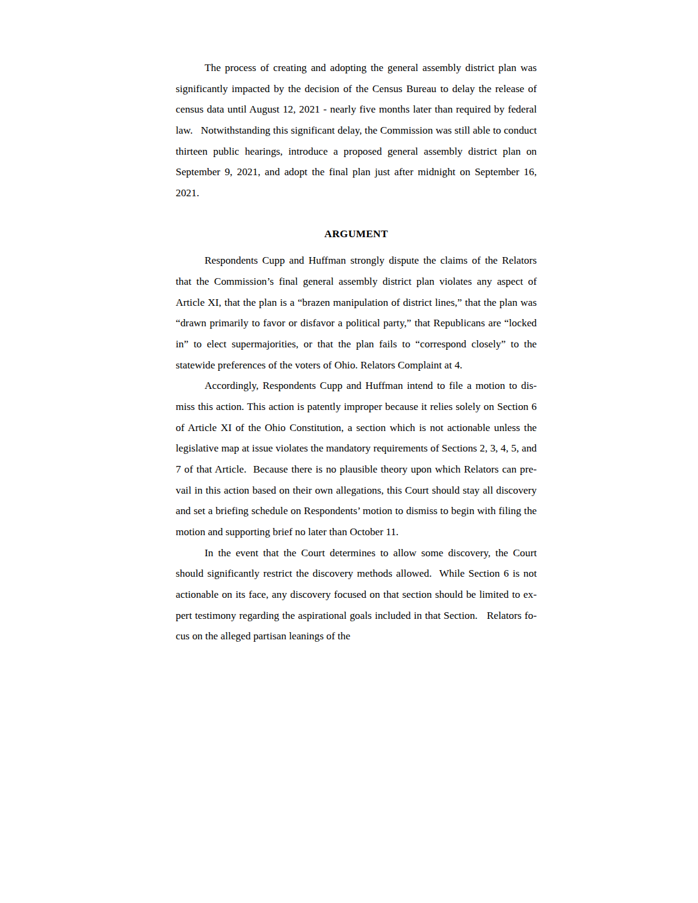The process of creating and adopting the general assembly district plan was significantly impacted by the decision of the Census Bureau to delay the release of census data until August 12, 2021 - nearly five months later than required by federal law. Notwithstanding this significant delay, the Commission was still able to conduct thirteen public hearings, introduce a proposed general assembly district plan on September 9, 2021, and adopt the final plan just after midnight on September 16, 2021.
ARGUMENT
Respondents Cupp and Huffman strongly dispute the claims of the Relators that the Commission’s final general assembly district plan violates any aspect of Article XI, that the plan is a “brazen manipulation of district lines,” that the plan was “drawn primarily to favor or disfavor a political party,” that Republicans are “locked in” to elect supermajorities, or that the plan fails to “correspond closely” to the statewide preferences of the voters of Ohio. Relators Complaint at 4.
Accordingly, Respondents Cupp and Huffman intend to file a motion to dismiss this action. This action is patently improper because it relies solely on Section 6 of Article XI of the Ohio Constitution, a section which is not actionable unless the legislative map at issue violates the mandatory requirements of Sections 2, 3, 4, 5, and 7 of that Article. Because there is no plausible theory upon which Relators can prevail in this action based on their own allegations, this Court should stay all discovery and set a briefing schedule on Respondents’ motion to dismiss to begin with filing the motion and supporting brief no later than October 11.
In the event that the Court determines to allow some discovery, the Court should significantly restrict the discovery methods allowed. While Section 6 is not actionable on its face, any discovery focused on that section should be limited to expert testimony regarding the aspirational goals included in that Section. Relators focus on the alleged partisan leanings of the